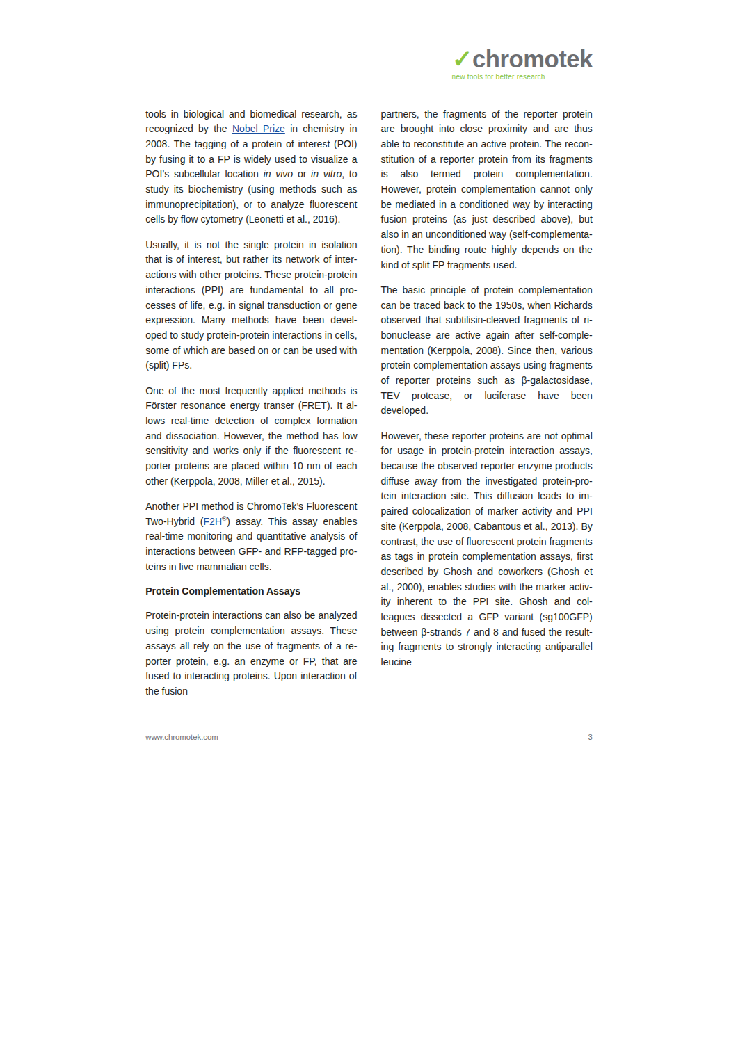✓chromotek
new tools for better research
tools in biological and biomedical research, as recognized by the Nobel Prize in chemistry in 2008. The tagging of a protein of interest (POI) by fusing it to a FP is widely used to visualize a POI’s subcellular location in vivo or in vitro, to study its biochemistry (using methods such as immunoprecipitation), or to analyze fluorescent cells by flow cytometry (Leonetti et al., 2016).
Usually, it is not the single protein in isolation that is of interest, but rather its network of interactions with other proteins. These protein-protein interactions (PPI) are fundamental to all processes of life, e.g. in signal transduction or gene expression. Many methods have been developed to study protein-protein interactions in cells, some of which are based on or can be used with (split) FPs.
One of the most frequently applied methods is Förster resonance energy transer (FRET). It allows real-time detection of complex formation and dissociation. However, the method has low sensitivity and works only if the fluorescent reporter proteins are placed within 10 nm of each other (Kerppola, 2008, Miller et al., 2015).
Another PPI method is ChromoTek’s Fluorescent Two-Hybrid (F2H®) assay. This assay enables real-time monitoring and quantitative analysis of interactions between GFP- and RFP-tagged proteins in live mammalian cells.
Protein Complementation Assays
Protein-protein interactions can also be analyzed using protein complementation assays. These assays all rely on the use of fragments of a reporter protein, e.g. an enzyme or FP, that are fused to interacting proteins. Upon interaction of the fusion
partners, the fragments of the reporter protein are brought into close proximity and are thus able to reconstitute an active protein. The reconstitution of a reporter protein from its fragments is also termed protein complementation. However, protein complementation cannot only be mediated in a conditioned way by interacting fusion proteins (as just described above), but also in an unconditioned way (self-complementation). The binding route highly depends on the kind of split FP fragments used.
The basic principle of protein complementation can be traced back to the 1950s, when Richards observed that subtilisin-cleaved fragments of ribonuclease are active again after self-complementation (Kerppola, 2008). Since then, various protein complementation assays using fragments of reporter proteins such as β-galactosidase, TEV protease, or luciferase have been developed.
However, these reporter proteins are not optimal for usage in protein-protein interaction assays, because the observed reporter enzyme products diffuse away from the investigated protein-protein interaction site. This diffusion leads to impaired colocalization of marker activity and PPI site (Kerppola, 2008, Cabantous et al., 2013). By contrast, the use of fluorescent protein fragments as tags in protein complementation assays, first described by Ghosh and coworkers (Ghosh et al., 2000), enables studies with the marker activity inherent to the PPI site. Ghosh and colleagues dissected a GFP variant (sg100GFP) between β-strands 7 and 8 and fused the resulting fragments to strongly interacting antiparallel leucine
www.chromotek.com 3